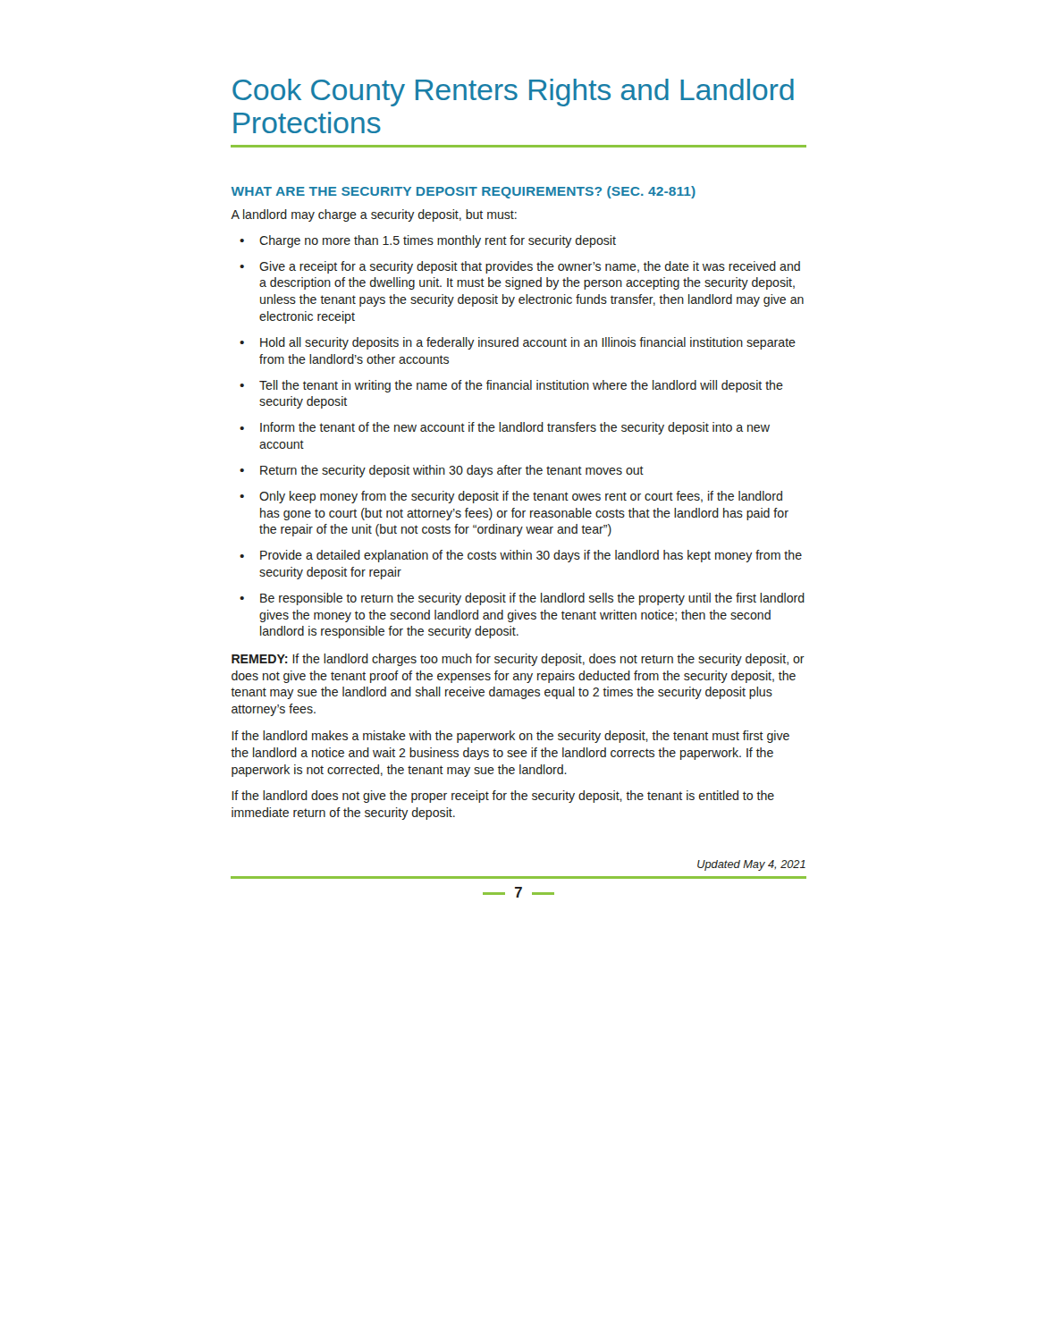Cook County Renters Rights and Landlord Protections
What are the security deposit requirements? (Sec. 42-811)
A landlord may charge a security deposit, but must:
Charge no more than 1.5 times monthly rent for security deposit
Give a receipt for a security deposit that provides the owner’s name, the date it was received and a description of the dwelling unit. It must be signed by the person accepting the security deposit, unless the tenant pays the security deposit by electronic funds transfer, then landlord may give an electronic receipt
Hold all security deposits in a federally insured account in an Illinois financial institution separate from the landlord’s other accounts
Tell the tenant in writing the name of the financial institution where the landlord will deposit the security deposit
Inform the tenant of the new account if the landlord transfers the security deposit into a new account
Return the security deposit within 30 days after the tenant moves out
Only keep money from the security deposit if the tenant owes rent or court fees, if the landlord has gone to court (but not attorney’s fees) or for reasonable costs that the landlord has paid for the repair of the unit (but not costs for “ordinary wear and tear”)
Provide a detailed explanation of the costs within 30 days if the landlord has kept money from the security deposit for repair
Be responsible to return the security deposit if the landlord sells the property until the first landlord gives the money to the second landlord and gives the tenant written notice; then the second landlord is responsible for the security deposit.
REMEDY: If the landlord charges too much for security deposit, does not return the security deposit, or does not give the tenant proof of the expenses for any repairs deducted from the security deposit, the tenant may sue the landlord and shall receive damages equal to 2 times the security deposit plus attorney’s fees.
If the landlord makes a mistake with the paperwork on the security deposit, the tenant must first give the landlord a notice and wait 2 business days to see if the landlord corrects the paperwork. If the paperwork is not corrected, the tenant may sue the landlord.
If the landlord does not give the proper receipt for the security deposit, the tenant is entitled to the immediate return of the security deposit.
Updated May 4, 2021
7